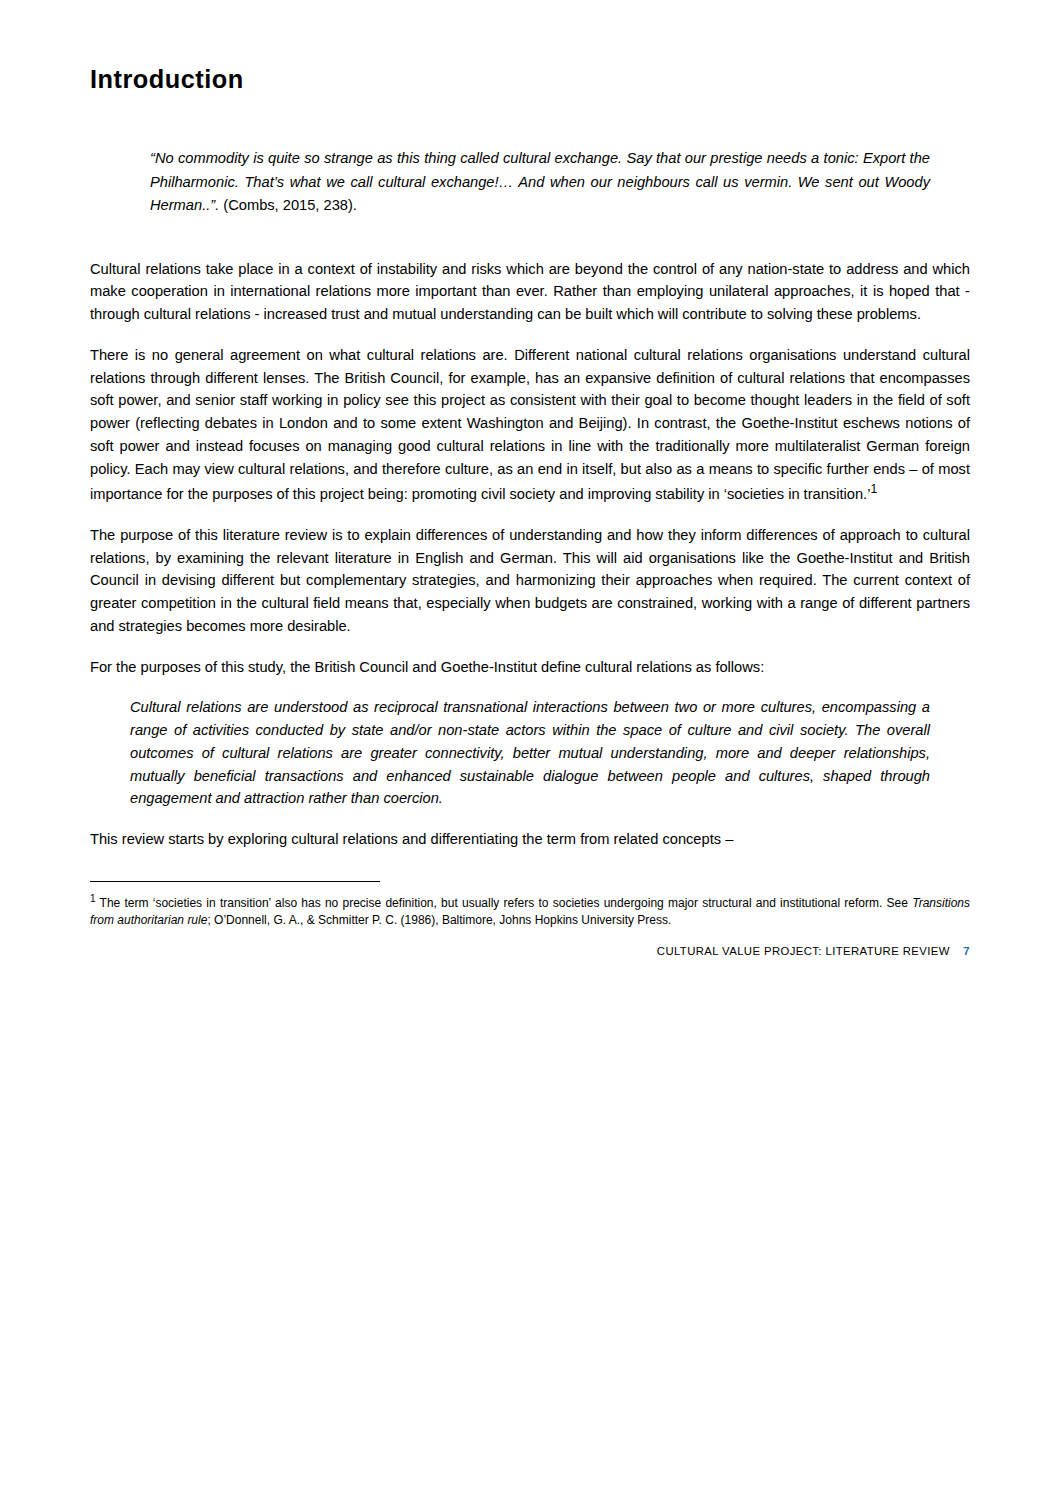Introduction
“No commodity is quite so strange as this thing called cultural exchange. Say that our prestige needs a tonic: Export the Philharmonic. That’s what we call cultural exchange!… And when our neighbours call us vermin. We sent out Woody Herman..”. (Combs, 2015, 238).
Cultural relations take place in a context of instability and risks which are beyond the control of any nation-state to address and which make cooperation in international relations more important than ever. Rather than employing unilateral approaches, it is hoped that - through cultural relations - increased trust and mutual understanding can be built which will contribute to solving these problems.
There is no general agreement on what cultural relations are. Different national cultural relations organisations understand cultural relations through different lenses. The British Council, for example, has an expansive definition of cultural relations that encompasses soft power, and senior staff working in policy see this project as consistent with their goal to become thought leaders in the field of soft power (reflecting debates in London and to some extent Washington and Beijing). In contrast, the Goethe-Institut eschews notions of soft power and instead focuses on managing good cultural relations in line with the traditionally more multilateralist German foreign policy. Each may view cultural relations, and therefore culture, as an end in itself, but also as a means to specific further ends – of most importance for the purposes of this project being: promoting civil society and improving stability in ‘societies in transition.’1
The purpose of this literature review is to explain differences of understanding and how they inform differences of approach to cultural relations, by examining the relevant literature in English and German. This will aid organisations like the Goethe-Institut and British Council in devising different but complementary strategies, and harmonizing their approaches when required. The current context of greater competition in the cultural field means that, especially when budgets are constrained, working with a range of different partners and strategies becomes more desirable.
For the purposes of this study, the British Council and Goethe-Institut define cultural relations as follows:
Cultural relations are understood as reciprocal transnational interactions between two or more cultures, encompassing a range of activities conducted by state and/or non-state actors within the space of culture and civil society. The overall outcomes of cultural relations are greater connectivity, better mutual understanding, more and deeper relationships, mutually beneficial transactions and enhanced sustainable dialogue between people and cultures, shaped through engagement and attraction rather than coercion.
This review starts by exploring cultural relations and differentiating the term from related concepts –
1 The term ‘societies in transition’ also has no precise definition, but usually refers to societies undergoing major structural and institutional reform. See Transitions from authoritarian rule; O’Donnell, G. A., & Schmitter P. C. (1986), Baltimore, Johns Hopkins University Press.
CULTURAL VALUE PROJECT: LITERATURE REVIEW 7